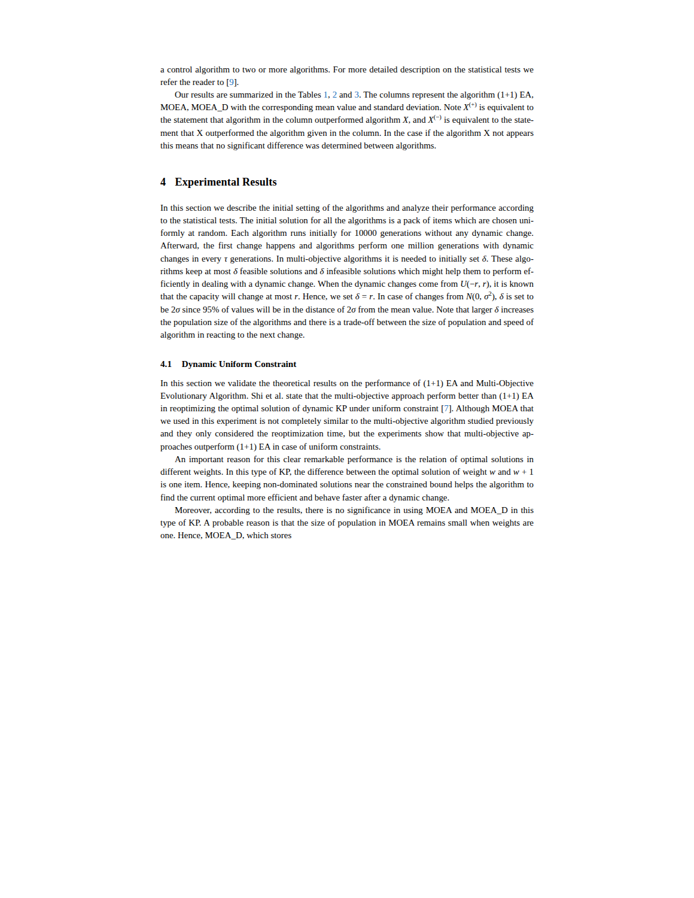a control algorithm to two or more algorithms. For more detailed description on the statistical tests we refer the reader to [9].
Our results are summarized in the Tables 1, 2 and 3. The columns represent the algorithm (1+1) EA, MOEA, MOEA_D with the corresponding mean value and standard deviation. Note X(+) is equivalent to the statement that algorithm in the column outperformed algorithm X, and X(−) is equivalent to the statement that X outperformed the algorithm given in the column. In the case if the algorithm X not appears this means that no significant difference was determined between algorithms.
4 Experimental Results
In this section we describe the initial setting of the algorithms and analyze their performance according to the statistical tests. The initial solution for all the algorithms is a pack of items which are chosen uniformly at random. Each algorithm runs initially for 10000 generations without any dynamic change. Afterward, the first change happens and algorithms perform one million generations with dynamic changes in every τ generations. In multi-objective algorithms it is needed to initially set δ. These algorithms keep at most δ feasible solutions and δ infeasible solutions which might help them to perform efficiently in dealing with a dynamic change. When the dynamic changes come from U(−r, r), it is known that the capacity will change at most r. Hence, we set δ = r. In case of changes from N(0, σ2), δ is set to be 2σ since 95% of values will be in the distance of 2σ from the mean value. Note that larger δ increases the population size of the algorithms and there is a trade-off between the size of population and speed of algorithm in reacting to the next change.
4.1 Dynamic Uniform Constraint
In this section we validate the theoretical results on the performance of (1+1) EA and Multi-Objective Evolutionary Algorithm. Shi et al. state that the multi-objective approach perform better than (1+1) EA in reoptimizing the optimal solution of dynamic KP under uniform constraint [7]. Although MOEA that we used in this experiment is not completely similar to the multi-objective algorithm studied previously and they only considered the reoptimization time, but the experiments show that multi-objective approaches outperform (1+1) EA in case of uniform constraints.
An important reason for this clear remarkable performance is the relation of optimal solutions in different weights. In this type of KP, the difference between the optimal solution of weight w and w + 1 is one item. Hence, keeping non-dominated solutions near the constrained bound helps the algorithm to find the current optimal more efficient and behave faster after a dynamic change.
Moreover, according to the results, there is no significance in using MOEA and MOEA_D in this type of KP. A probable reason is that the size of population in MOEA remains small when weights are one. Hence, MOEA_D, which stores